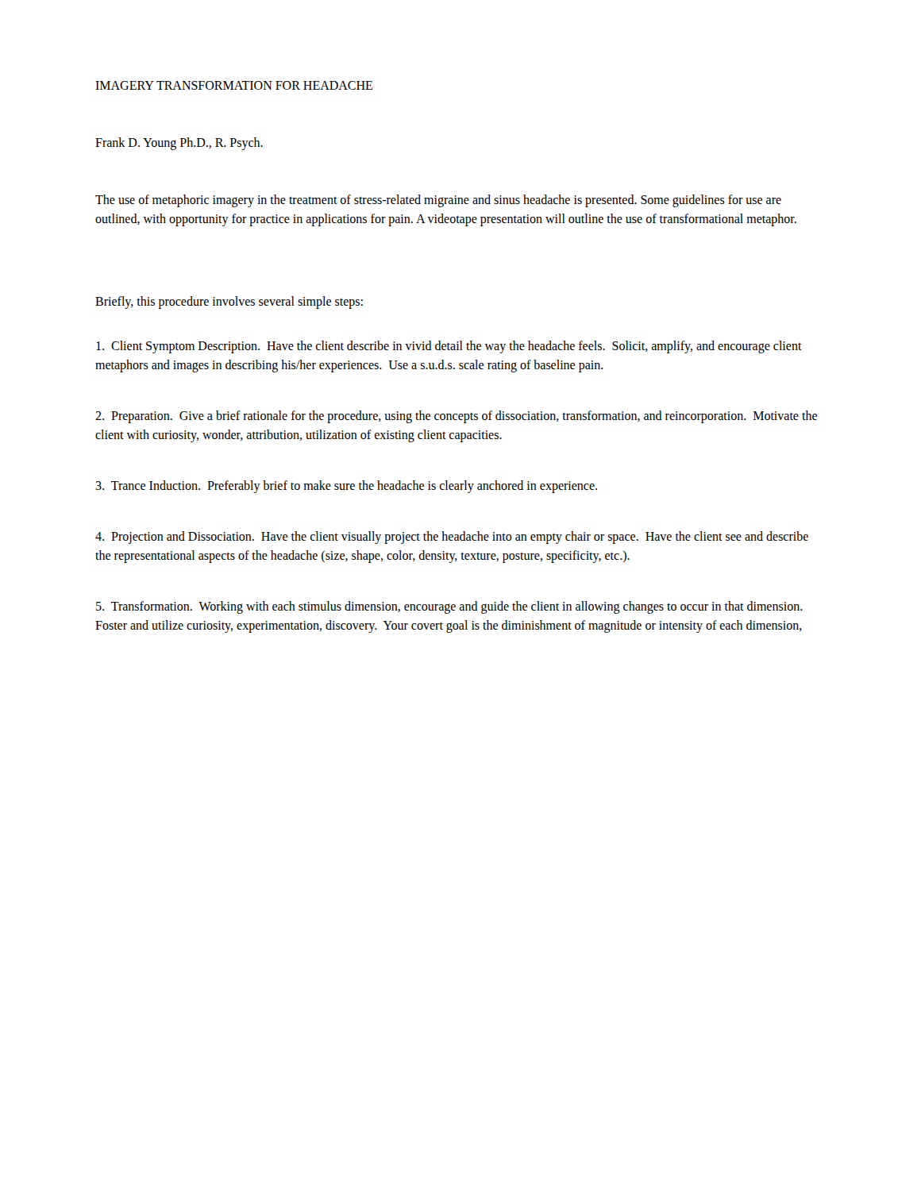Imagery Transformation for Headache
Frank D. Young Ph.D., R. Psych.
The use of metaphoric imagery in the treatment of stress-related migraine and sinus headache is presented. Some guidelines for use are outlined, with opportunity for practice in applications for pain. A videotape presentation will outline the use of transformational metaphor.
Briefly, this procedure involves several simple steps:
1. Client Symptom Description. Have the client describe in vivid detail the way the headache feels. Solicit, amplify, and encourage client metaphors and images in describing his/her experiences. Use a s.u.d.s. scale rating of baseline pain.
2. Preparation. Give a brief rationale for the procedure, using the concepts of dissociation, transformation, and reincorporation. Motivate the client with curiosity, wonder, attribution, utilization of existing client capacities.
3. Trance Induction. Preferably brief to make sure the headache is clearly anchored in experience.
4. Projection and Dissociation. Have the client visually project the headache into an empty chair or space. Have the client see and describe the representational aspects of the headache (size, shape, color, density, texture, posture, specificity, etc.).
5. Transformation. Working with each stimulus dimension, encourage and guide the client in allowing changes to occur in that dimension. Foster and utilize curiosity, experimentation, discovery. Your covert goal is the diminishment of magnitude or intensity of each dimension,